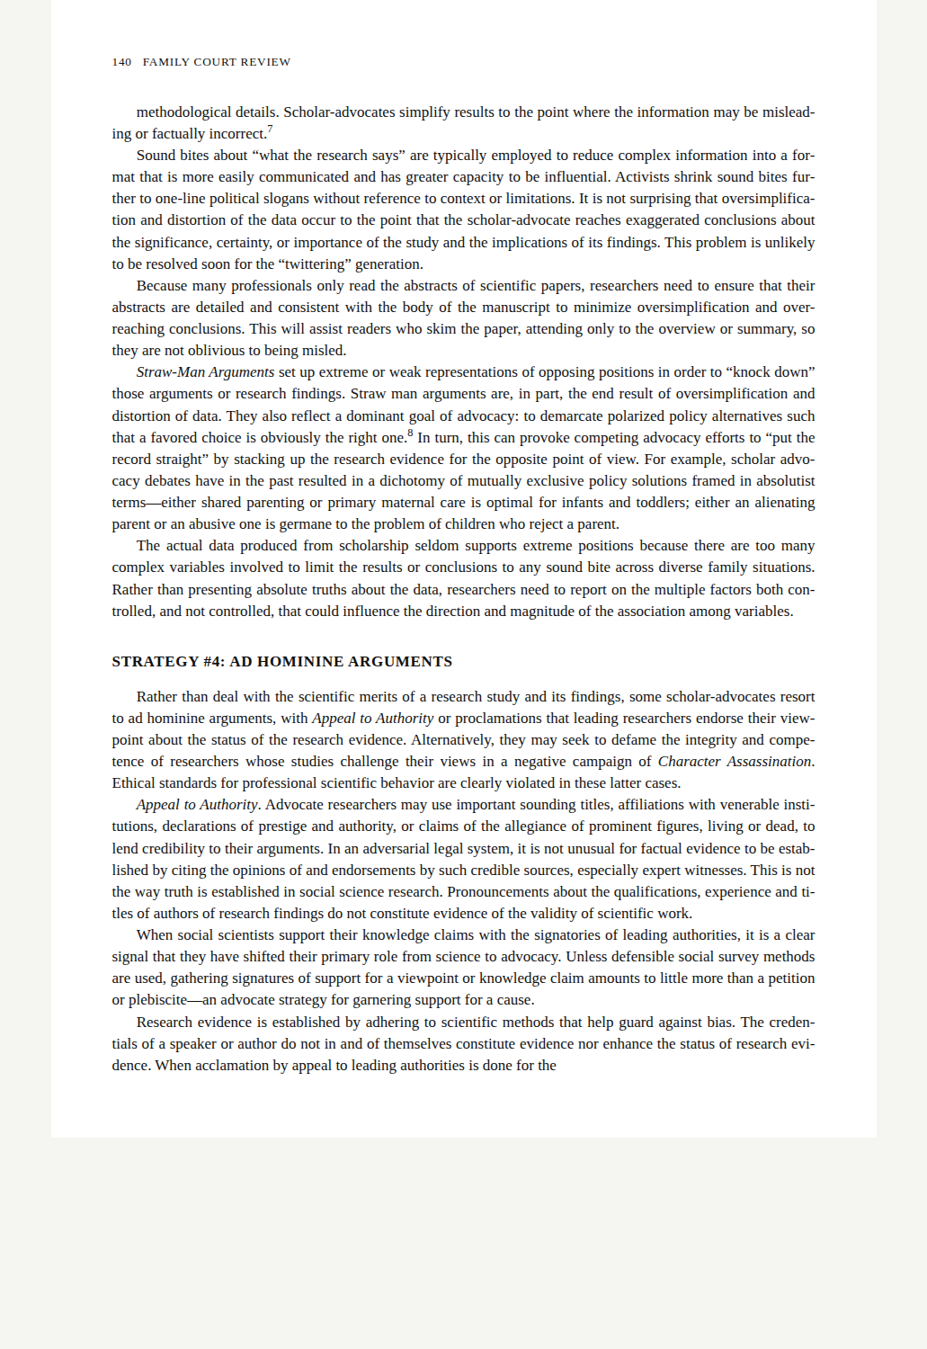140 Family Court Review
methodological details. Scholar-advocates simplify results to the point where the information may be misleading or factually incorrect.7
Sound bites about “what the research says” are typically employed to reduce complex information into a format that is more easily communicated and has greater capacity to be influential. Activists shrink sound bites further to one-line political slogans without reference to context or limitations. It is not surprising that oversimplification and distortion of the data occur to the point that the scholar-advocate reaches exaggerated conclusions about the significance, certainty, or importance of the study and the implications of its findings. This problem is unlikely to be resolved soon for the “twittering” generation.
Because many professionals only read the abstracts of scientific papers, researchers need to ensure that their abstracts are detailed and consistent with the body of the manuscript to minimize oversimplification and over-reaching conclusions. This will assist readers who skim the paper, attending only to the overview or summary, so they are not oblivious to being misled.
Straw-Man Arguments set up extreme or weak representations of opposing positions in order to “knock down” those arguments or research findings. Straw man arguments are, in part, the end result of oversimplification and distortion of data. They also reflect a dominant goal of advocacy: to demarcate polarized policy alternatives such that a favored choice is obviously the right one.8 In turn, this can provoke competing advocacy efforts to “put the record straight” by stacking up the research evidence for the opposite point of view. For example, scholar advocacy debates have in the past resulted in a dichotomy of mutually exclusive policy solutions framed in absolutist terms—either shared parenting or primary maternal care is optimal for infants and toddlers; either an alienating parent or an abusive one is germane to the problem of children who reject a parent.
The actual data produced from scholarship seldom supports extreme positions because there are too many complex variables involved to limit the results or conclusions to any sound bite across diverse family situations. Rather than presenting absolute truths about the data, researchers need to report on the multiple factors both controlled, and not controlled, that could influence the direction and magnitude of the association among variables.
Strategy #4: Ad Hominine Arguments
Rather than deal with the scientific merits of a research study and its findings, some scholar-advocates resort to ad hominine arguments, with Appeal to Authority or proclamations that leading researchers endorse their viewpoint about the status of the research evidence. Alternatively, they may seek to defame the integrity and competence of researchers whose studies challenge their views in a negative campaign of Character Assassination. Ethical standards for professional scientific behavior are clearly violated in these latter cases.
Appeal to Authority. Advocate researchers may use important sounding titles, affiliations with venerable institutions, declarations of prestige and authority, or claims of the allegiance of prominent figures, living or dead, to lend credibility to their arguments. In an adversarial legal system, it is not unusual for factual evidence to be established by citing the opinions of and endorsements by such credible sources, especially expert witnesses. This is not the way truth is established in social science research. Pronouncements about the qualifications, experience and titles of authors of research findings do not constitute evidence of the validity of scientific work.
When social scientists support their knowledge claims with the signatories of leading authorities, it is a clear signal that they have shifted their primary role from science to advocacy. Unless defensible social survey methods are used, gathering signatures of support for a viewpoint or knowledge claim amounts to little more than a petition or plebiscite—an advocate strategy for garnering support for a cause.
Research evidence is established by adhering to scientific methods that help guard against bias. The credentials of a speaker or author do not in and of themselves constitute evidence nor enhance the status of research evidence. When acclamation by appeal to leading authorities is done for the